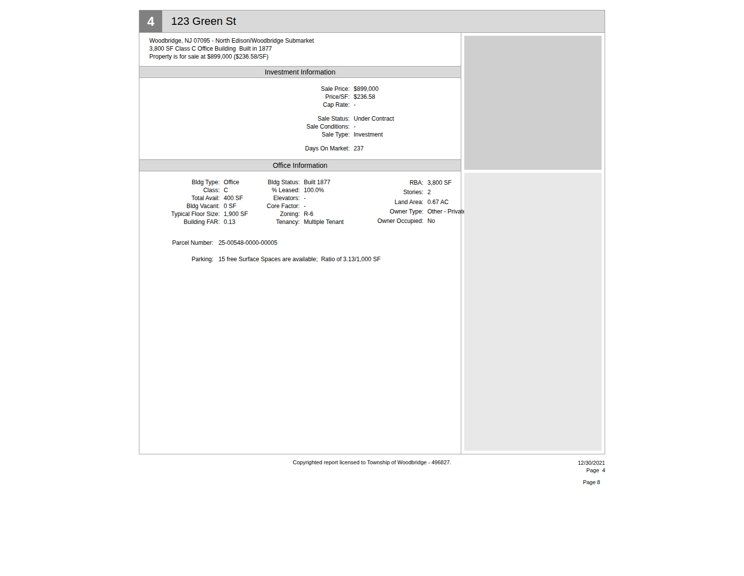4
123 Green St
Woodbridge, NJ 07095 - North Edison/Woodbridge Submarket
3,800 SF Class C Office Building Built in 1877
Property is for sale at $899,000 ($236.58/SF)
Investment Information
| Sale Price: | $899,000 |
| Price/SF: | $236.58 |
| Cap Rate: | - |
| Sale Status: | Under Contract |
| Sale Conditions: | - |
| Sale Type: | Investment |
| Days On Market: | 237 |
Office Information
| Bldg Type: | Office |
| Class: | C |
| Total Avail: | 400 SF |
| Bldg Vacant: | 0 SF |
| Typical Floor Size: | 1,900 SF |
| Building FAR: | 0.13 |
| Bldg Status: | Built 1877 |
| % Leased: | 100.0% |
| Elevators: | - |
| Core Factor: | - |
| Zoning: | R-6 |
| Tenancy: | Multiple Tenant |
| RBA: | 3,800 SF |
| Stories: | 2 |
| Land Area: | 0.67 AC |
| Owner Type: | Other - Private |
| Owner Occupied: | No |
| Parcel Number: | 25-00548-0000-00005 |
| Parking: | 15 free Surface Spaces are available; Ratio of 3.13/1,000 SF |
Copyrighted report licensed to Township of Woodbridge - 496827.
12/30/2021
Page 4
Page 8